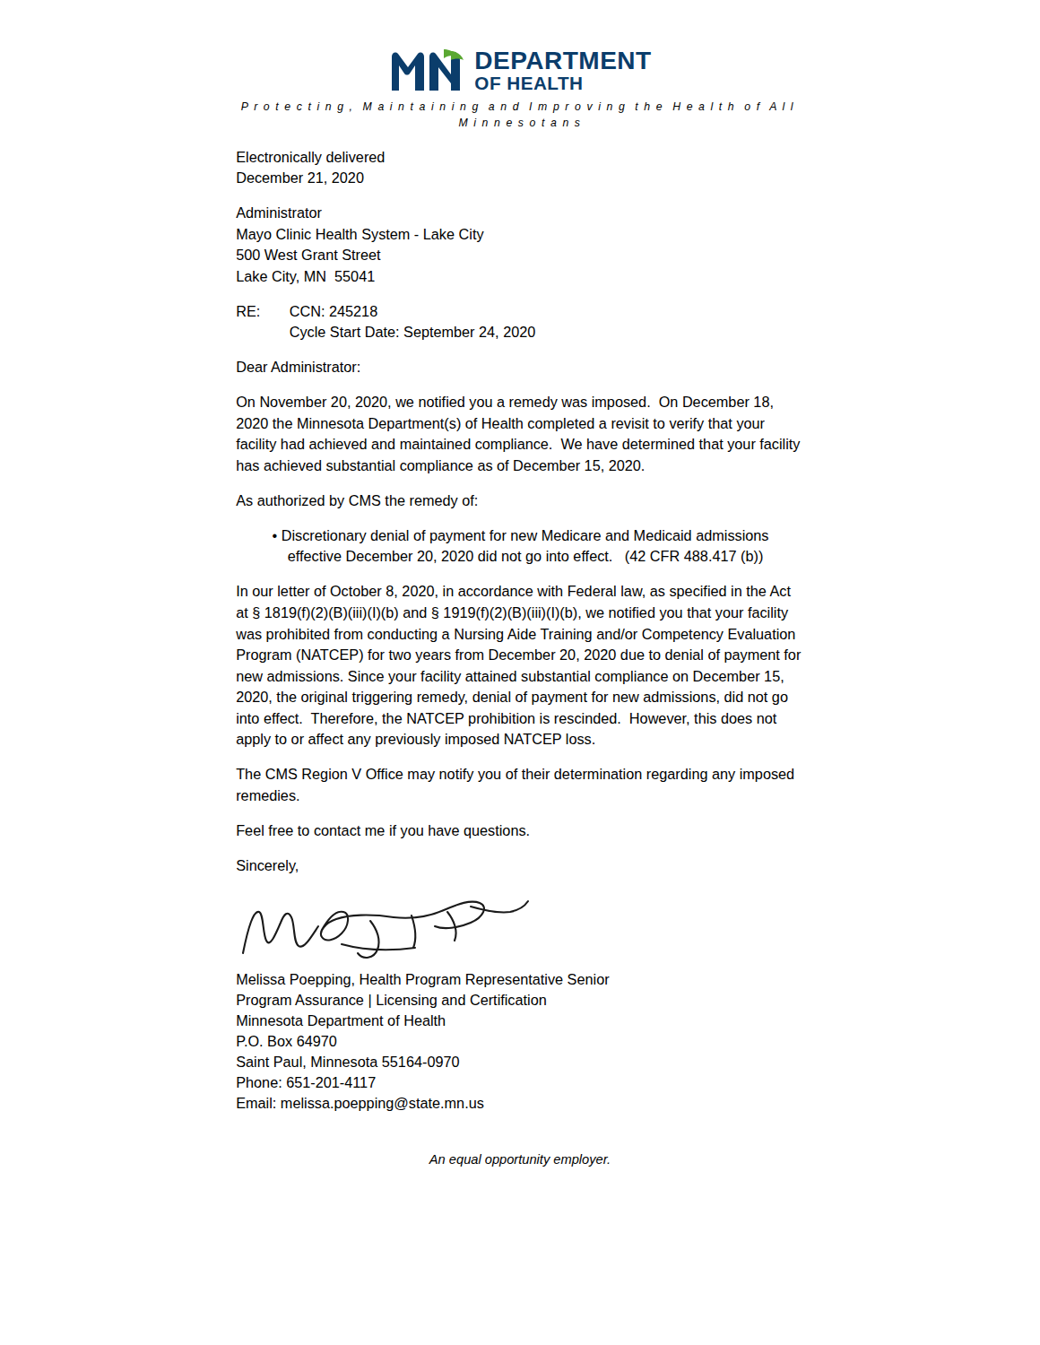DEPARTMENT OF HEALTH
P r o t e c t i n g , M a i n t a i n i n g a n d I m p r o v i n g t h e H e a l t h o f A l l M i n n e s o t a n s
Electronically delivered
December 21, 2020
Administrator
Mayo Clinic Health System - Lake City
500 West Grant Street
Lake City, MN 55041
RE: CCN: 245218
Cycle Start Date: September 24, 2020
Dear Administrator:
On November 20, 2020, we notified you a remedy was imposed. On December 18, 2020 the Minnesota Department(s) of Health completed a revisit to verify that your facility had achieved and maintained compliance. We have determined that your facility has achieved substantial compliance as of December 15, 2020.
As authorized by CMS the remedy of:
• Discretionary denial of payment for new Medicare and Medicaid admissions effective December 20, 2020 did not go into effect. (42 CFR 488.417 (b))
In our letter of October 8, 2020, in accordance with Federal law, as specified in the Act at § 1819(f)(2)(B)(iii)(I)(b) and § 1919(f)(2)(B)(iii)(I)(b), we notified you that your facility was prohibited from conducting a Nursing Aide Training and/or Competency Evaluation Program (NATCEP) for two years from December 20, 2020 due to denial of payment for new admissions. Since your facility attained substantial compliance on December 15, 2020, the original triggering remedy, denial of payment for new admissions, did not go into effect. Therefore, the NATCEP prohibition is rescinded. However, this does not apply to or affect any previously imposed NATCEP loss.
The CMS Region V Office may notify you of their determination regarding any imposed remedies.
Feel free to contact me if you have questions.
Sincerely,
Melissa Poepping, Health Program Representative Senior
Program Assurance | Licensing and Certification
Minnesota Department of Health
P.O. Box 64970
Saint Paul, Minnesota 55164-0970
Phone: 651-201-4117
Email: melissa.poepping@state.mn.us
An equal opportunity employer.